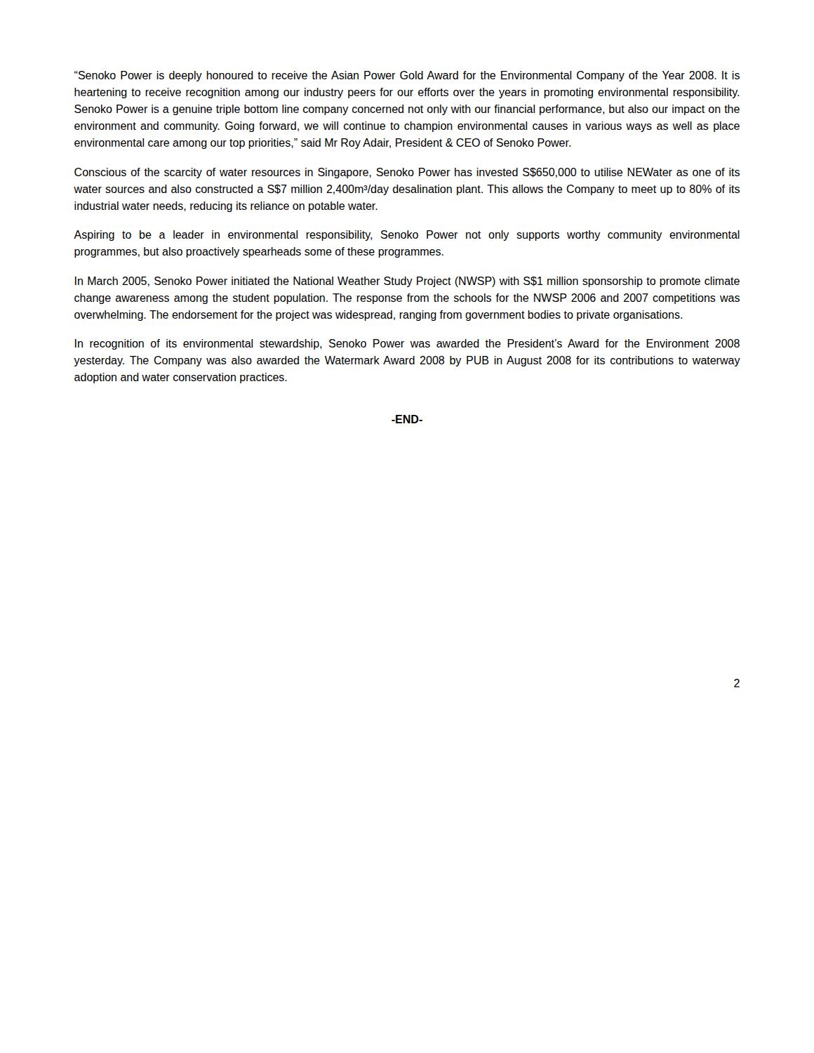“Senoko Power is deeply honoured to receive the Asian Power Gold Award for the Environmental Company of the Year 2008. It is heartening to receive recognition among our industry peers for our efforts over the years in promoting environmental responsibility. Senoko Power is a genuine triple bottom line company concerned not only with our financial performance, but also our impact on the environment and community. Going forward, we will continue to champion environmental causes in various ways as well as place environmental care among our top priorities,” said Mr Roy Adair, President & CEO of Senoko Power.
Conscious of the scarcity of water resources in Singapore, Senoko Power has invested S$650,000 to utilise NEWater as one of its water sources and also constructed a S$7 million 2,400m³/day desalination plant. This allows the Company to meet up to 80% of its industrial water needs, reducing its reliance on potable water.
Aspiring to be a leader in environmental responsibility, Senoko Power not only supports worthy community environmental programmes, but also proactively spearheads some of these programmes.
In March 2005, Senoko Power initiated the National Weather Study Project (NWSP) with S$1 million sponsorship to promote climate change awareness among the student population. The response from the schools for the NWSP 2006 and 2007 competitions was overwhelming. The endorsement for the project was widespread, ranging from government bodies to private organisations.
In recognition of its environmental stewardship, Senoko Power was awarded the President’s Award for the Environment 2008 yesterday. The Company was also awarded the Watermark Award 2008 by PUB in August 2008 for its contributions to waterway adoption and water conservation practices.
-END-
2